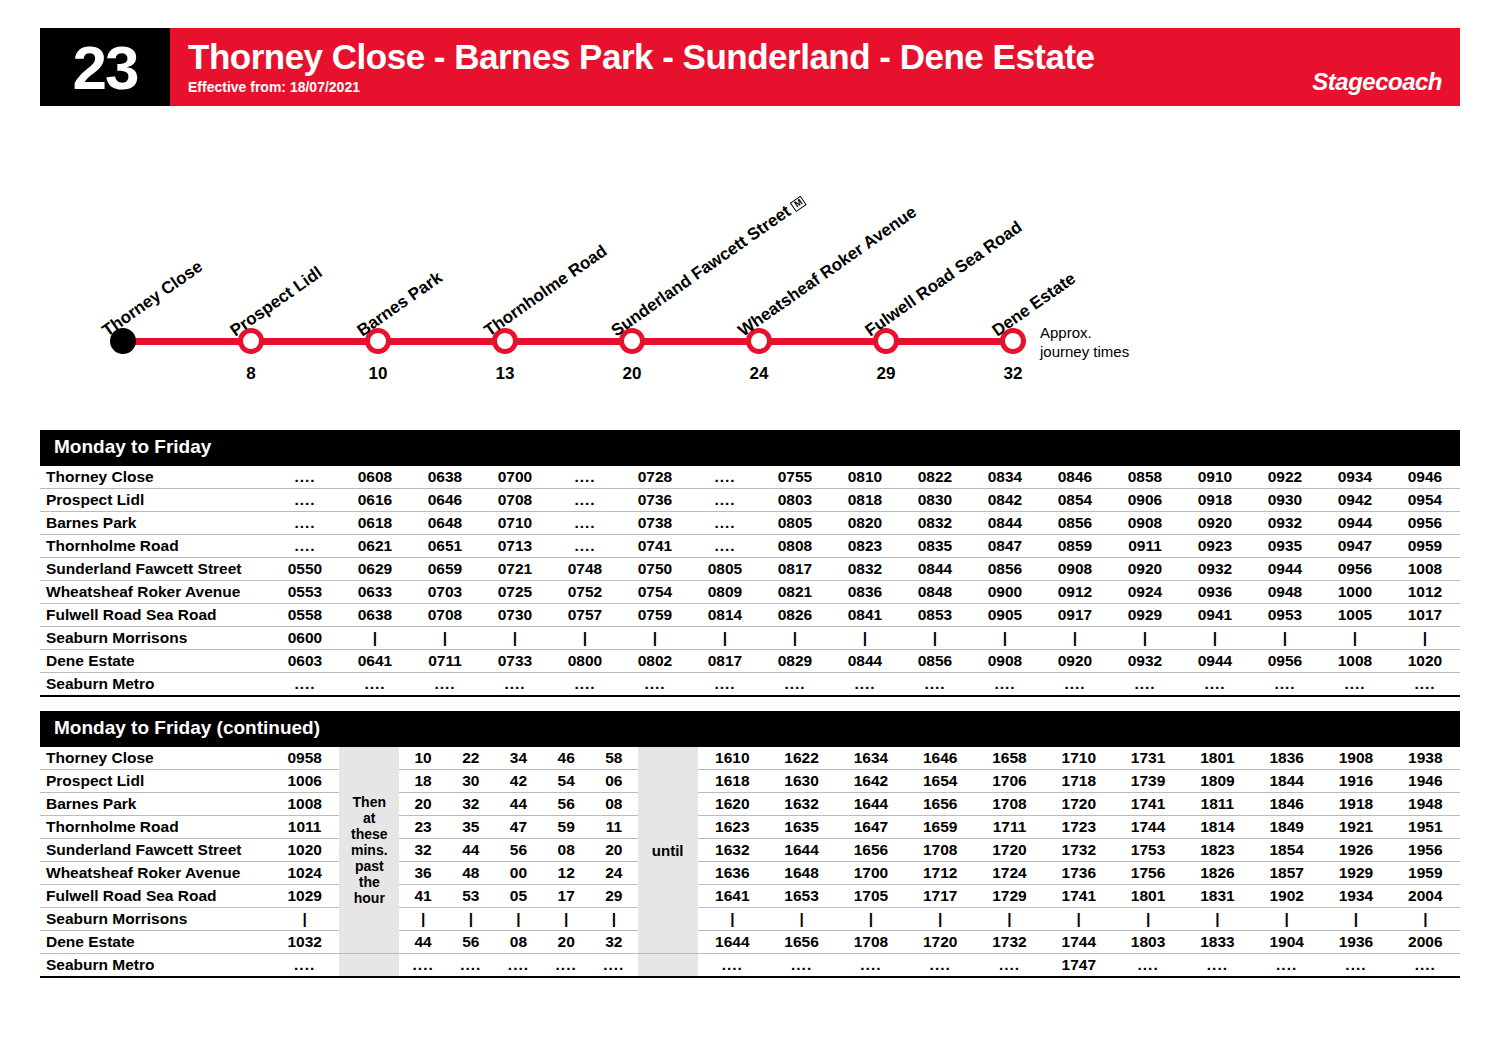23
Thorney Close - Barnes Park - Sunderland - Dene Estate
Effective from: 18/07/2021
Stagecoach
Thorney Close
Prospect Lidl
Barnes Park
Thornholme Road
Sunderland Fawcett Street M
Wheatsheaf Roker Avenue
Fulwell Road Sea Road
Dene Estate
8
10
13
20
24
29
32
Approx.
journey times
Monday to Friday
| Thorney Close | .... | 0608 | 0638 | 0700 | .... | 0728 | .... | 0755 | 0810 | 0822 | 0834 | 0846 | 0858 | 0910 | 0922 | 0934 | 0946 |
| Prospect Lidl | .... | 0616 | 0646 | 0708 | .... | 0736 | .... | 0803 | 0818 | 0830 | 0842 | 0854 | 0906 | 0918 | 0930 | 0942 | 0954 |
| Barnes Park | .... | 0618 | 0648 | 0710 | .... | 0738 | .... | 0805 | 0820 | 0832 | 0844 | 0856 | 0908 | 0920 | 0932 | 0944 | 0956 |
| Thornholme Road | .... | 0621 | 0651 | 0713 | .... | 0741 | .... | 0808 | 0823 | 0835 | 0847 | 0859 | 0911 | 0923 | 0935 | 0947 | 0959 |
| Sunderland Fawcett Street | 0550 | 0629 | 0659 | 0721 | 0748 | 0750 | 0805 | 0817 | 0832 | 0844 | 0856 | 0908 | 0920 | 0932 | 0944 | 0956 | 1008 |
| Wheatsheaf Roker Avenue | 0553 | 0633 | 0703 | 0725 | 0752 | 0754 | 0809 | 0821 | 0836 | 0848 | 0900 | 0912 | 0924 | 0936 | 0948 | 1000 | 1012 |
| Fulwell Road Sea Road | 0558 | 0638 | 0708 | 0730 | 0757 | 0759 | 0814 | 0826 | 0841 | 0853 | 0905 | 0917 | 0929 | 0941 | 0953 | 1005 | 1017 |
| Seaburn Morrisons | 0600 | / | / | / | / | / | / | / | / | / | / | / | / | / | / | / | / |
| Dene Estate | 0603 | 0641 | 0711 | 0733 | 0800 | 0802 | 0817 | 0829 | 0844 | 0856 | 0908 | 0920 | 0932 | 0944 | 0956 | 1008 | 1020 |
| Seaburn Metro | .... | .... | .... | .... | .... | .... | .... | .... | .... | .... | .... | .... | .... | .... | .... | .... | .... |
Monday to Friday (continued)
| Thorney Close | 0958 | Then at these mins. past the hour | 10 | 22 | 34 | 46 | 58 | until | 1610 | 1622 | 1634 | 1646 | 1658 | 1710 | 1731 | 1801 | 1836 | 1908 | 1938 |
| Prospect Lidl | 1006 | 18 | 30 | 42 | 54 | 06 | 1618 | 1630 | 1642 | 1654 | 1706 | 1718 | 1739 | 1809 | 1844 | 1916 | 1946 |
| Barnes Park | 1008 | 20 | 32 | 44 | 56 | 08 | 1620 | 1632 | 1644 | 1656 | 1708 | 1720 | 1741 | 1811 | 1846 | 1918 | 1948 |
| Thornholme Road | 1011 | 23 | 35 | 47 | 59 | 11 | 1623 | 1635 | 1647 | 1659 | 1711 | 1723 | 1744 | 1814 | 1849 | 1921 | 1951 |
| Sunderland Fawcett Street | 1020 | 32 | 44 | 56 | 08 | 20 | 1632 | 1644 | 1656 | 1708 | 1720 | 1732 | 1753 | 1823 | 1854 | 1926 | 1956 |
| Wheatsheaf Roker Avenue | 1024 | 36 | 48 | 00 | 12 | 24 | 1636 | 1648 | 1700 | 1712 | 1724 | 1736 | 1756 | 1826 | 1857 | 1929 | 1959 |
| Fulwell Road Sea Road | 1029 | 41 | 53 | 05 | 17 | 29 | 1641 | 1653 | 1705 | 1717 | 1729 | 1741 | 1801 | 1831 | 1902 | 1934 | 2004 |
| Seaburn Morrisons | / | / | / | / | / | / | / | / | / | / | / | / | / | / | / | / | / |
| Dene Estate | 1032 | 44 | 56 | 08 | 20 | 32 | 1644 | 1656 | 1708 | 1720 | 1732 | 1744 | 1803 | 1833 | 1904 | 1936 | 2006 |
| Seaburn Metro | .... | | .... | .... | .... | .... | .... | | .... | .... | .... | .... | .... | 1747 | .... | .... | .... | .... | .... |